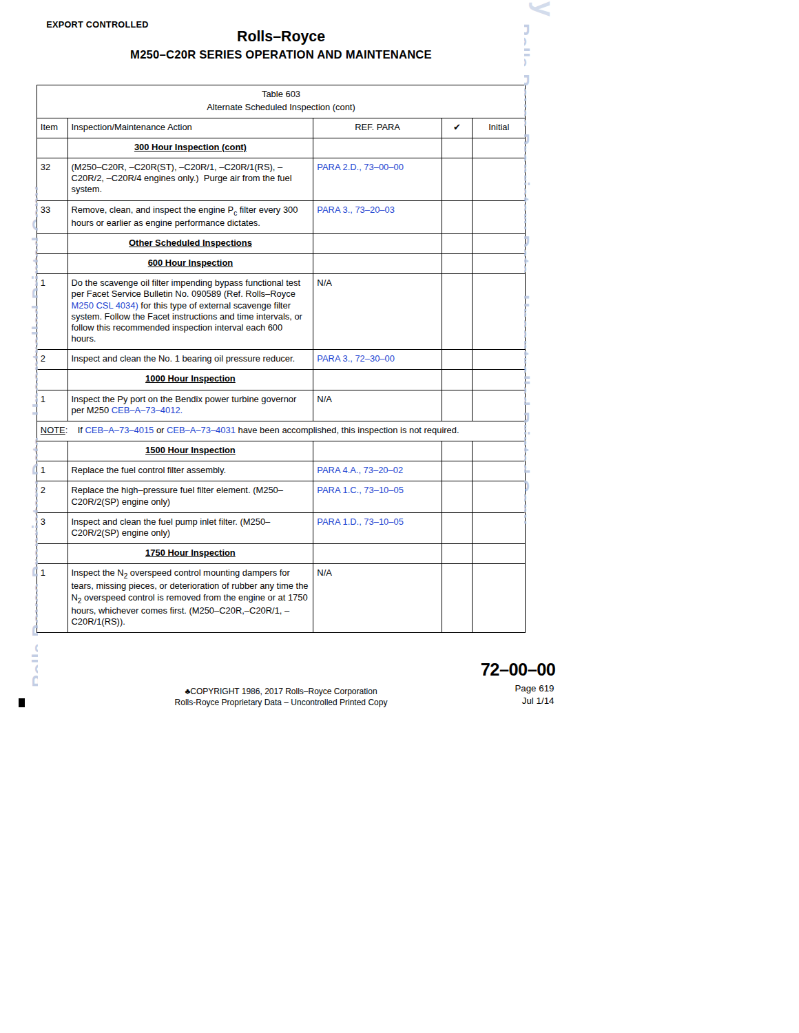Rolls-Royce Proprietary Data – Uncontrolled Printed Copy
Rolls-Royce Proprietary Data – Uncontrolled Printed Copy
EXPORT CONTROLLED
Rolls–Royce
M250–C20R SERIES OPERATION AND MAINTENANCE
| Table 603 |
| Alternate Scheduled Inspection (cont) |
| Item | Inspection/Maintenance Action | REF. PARA | ✔ | Initial |
| | 300 Hour Inspection (cont) | | | |
| 32 | (M250–C20R, –C20R(ST), –C20R/1, –C20R/1(RS), –C20R/2, –C20R/4 engines only.) Purge air from the fuel system. | PARA 2.D., 73–00–00 | | |
| 33 | Remove, clean, and inspect the engine P c filter every 300 hours or earlier as engine performance dictates. | PARA 3., 73–20–03 | | |
| | Other Scheduled Inspections | | | |
| | 600 Hour Inspection | | | |
| 1 | Do the scavenge oil filter impending bypass functional test per Facet Service Bulletin No. 090589 (Ref. Rolls–Royce M250 CSL 4034) for this type of external scavenge filter system. Follow the Facet instructions and time intervals, or follow this recommended inspection interval each 600 hours. | N/A | | |
| 2 | Inspect and clean the No. 1 bearing oil pressure reducer. | PARA 3., 72–30–00 | | |
| | 1000 Hour Inspection | | | |
| 1 | Inspect the Py port on the Bendix power turbine governor per M250 CEB–A–73–4012. | N/A | | |
| NOTE : If CEB–A–73–4015 or CEB–A–73–4031 have been accomplished, this inspection is not required. |
| | 1500 Hour Inspection | | | |
| 1 | Replace the fuel control filter assembly. | PARA 4.A., 73–20–02 | | |
| 2 | Replace the high–pressure fuel filter element. (M250–C20R/2(SP) engine only) | PARA 1.C., 73–10–05 | | |
| 3 | Inspect and clean the fuel pump inlet filter. (M250–C20R/2(SP) engine only) | PARA 1.D., 73–10–05 | | |
| | 1750 Hour Inspection | | | |
| 1 | Inspect the N 2 overspeed control mounting dampers for tears, missing pieces, or deterioration of rubber any time the N 2 overspeed control is removed from the engine or at 1750 hours, whichever comes first. (M250–C20R,–C20R/1, –C20R/1(RS)). | N/A | | |
Rolls-Royce Proprietary Data – Uncontrolled Printed Copy
72–00–00
Page 619
Jul 1/14
♣COPYRIGHT 1986, 2017 Rolls–Royce Corporation
Rolls-Royce Proprietary Data – Uncontrolled Printed Copy